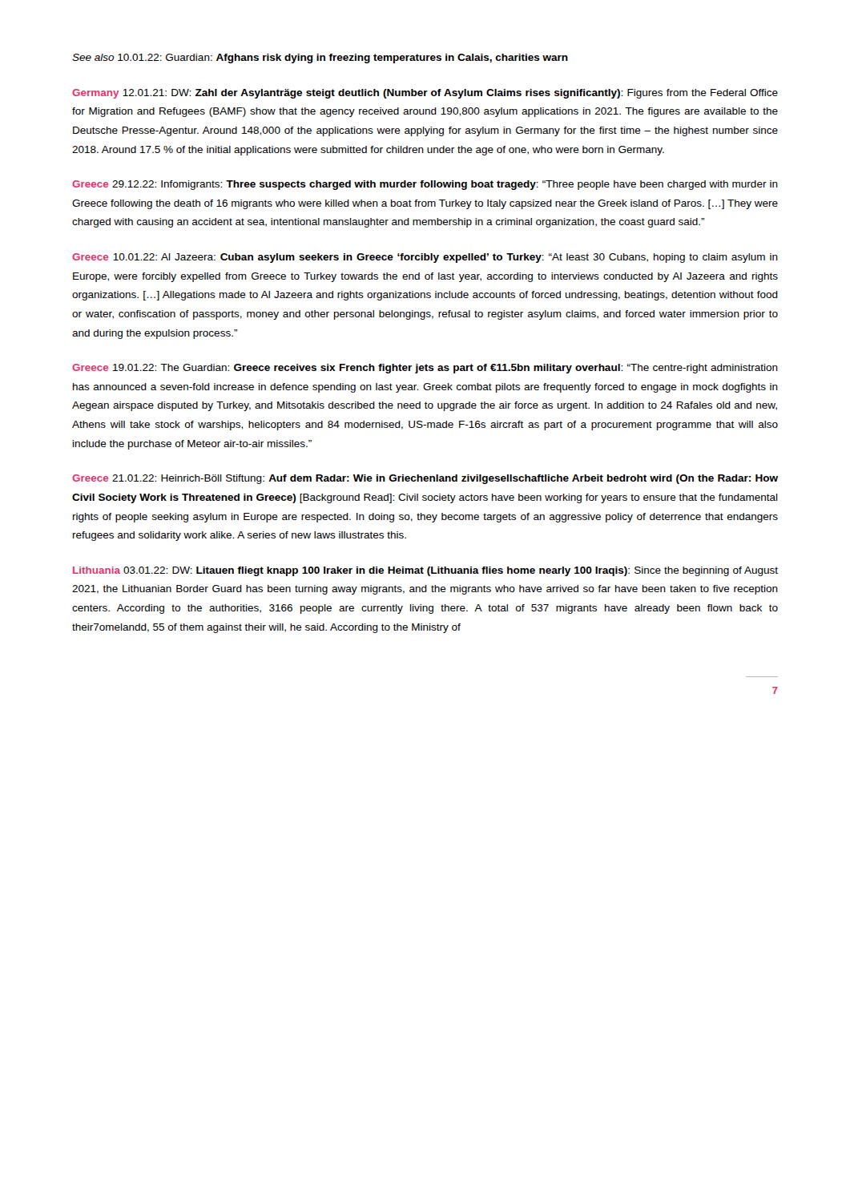See also 10.01.22: Guardian: Afghans risk dying in freezing temperatures in Calais, charities warn
Germany 12.01.21: DW: Zahl der Asylanträge steigt deutlich (Number of Asylum Claims rises significantly): Figures from the Federal Office for Migration and Refugees (BAMF) show that the agency received around 190,800 asylum applications in 2021. The figures are available to the Deutsche Presse-Agentur. Around 148,000 of the applications were applying for asylum in Germany for the first time – the highest number since 2018. Around 17.5 % of the initial applications were submitted for children under the age of one, who were born in Germany.
Greece 29.12.22: Infomigrants: Three suspects charged with murder following boat tragedy: “Three people have been charged with murder in Greece following the death of 16 migrants who were killed when a boat from Turkey to Italy capsized near the Greek island of Paros. […] They were charged with causing an accident at sea, intentional manslaughter and membership in a criminal organization, the coast guard said.”
Greece 10.01.22: Al Jazeera: Cuban asylum seekers in Greece ‘forcibly expelled’ to Turkey: “At least 30 Cubans, hoping to claim asylum in Europe, were forcibly expelled from Greece to Turkey towards the end of last year, according to interviews conducted by Al Jazeera and rights organizations. […] Allegations made to Al Jazeera and rights organizations include accounts of forced undressing, beatings, detention without food or water, confiscation of passports, money and other personal belongings, refusal to register asylum claims, and forced water immersion prior to and during the expulsion process.”
Greece 19.01.22: The Guardian: Greece receives six French fighter jets as part of €11.5bn military overhaul: “The centre-right administration has announced a seven-fold increase in defence spending on last year. Greek combat pilots are frequently forced to engage in mock dogfights in Aegean airspace disputed by Turkey, and Mitsotakis described the need to upgrade the air force as urgent. In addition to 24 Rafales old and new, Athens will take stock of warships, helicopters and 84 modernised, US-made F-16s aircraft as part of a procurement programme that will also include the purchase of Meteor air-to-air missiles.”
Greece 21.01.22: Heinrich-Böll Stiftung: Auf dem Radar: Wie in Griechenland zivilgesellschaftliche Arbeit bedroht wird (On the Radar: How Civil Society Work is Threatened in Greece) [Background Read]: Civil society actors have been working for years to ensure that the fundamental rights of people seeking asylum in Europe are respected. In doing so, they become targets of an aggressive policy of deterrence that endangers refugees and solidarity work alike. A series of new laws illustrates this.
Lithuania 03.01.22: DW: Litauen fliegt knapp 100 Iraker in die Heimat (Lithuania flies home nearly 100 Iraqis): Since the beginning of August 2021, the Lithuanian Border Guard has been turning away migrants, and the migrants who have arrived so far have been taken to five reception centers. According to the authorities, 3166 people are currently living there. A total of 537 migrants have already been flown back to their7omelandd, 55 of them against their will, he said. According to the Ministry of
7